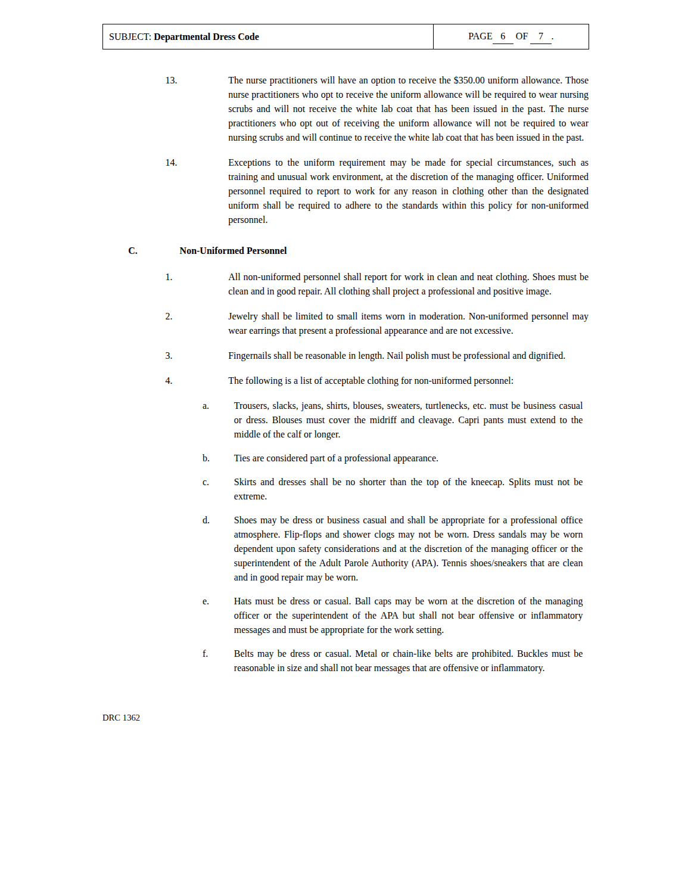SUBJECT: Departmental Dress Code
PAGE6 OF 7.
13.
The nurse practitioners will have an option to receive the $350.00 uniform allowance. Those nurse practitioners who opt to receive the uniform allowance will be required to wear nursing scrubs and will not receive the white lab coat that has been issued in the past. The nurse practitioners who opt out of receiving the uniform allowance will not be required to wear nursing scrubs and will continue to receive the white lab coat that has been issued in the past.
14.
Exceptions to the uniform requirement may be made for special circumstances, such as training and unusual work environment, at the discretion of the managing officer. Uniformed personnel required to report to work for any reason in clothing other than the designated uniform shall be required to adhere to the standards within this policy for non-uniformed personnel.
C.
Non-Uniformed Personnel
1.
All non-uniformed personnel shall report for work in clean and neat clothing. Shoes must be clean and in good repair. All clothing shall project a professional and positive image.
2.
Jewelry shall be limited to small items worn in moderation. Non-uniformed personnel may wear earrings that present a professional appearance and are not excessive.
3.
Fingernails shall be reasonable in length. Nail polish must be professional and dignified.
4.
The following is a list of acceptable clothing for non-uniformed personnel:
a.
Trousers, slacks, jeans, shirts, blouses, sweaters, turtlenecks, etc. must be business casual or dress. Blouses must cover the midriff and cleavage. Capri pants must extend to the middle of the calf or longer.
b.
Ties are considered part of a professional appearance.
c.
Skirts and dresses shall be no shorter than the top of the kneecap. Splits must not be extreme.
d.
Shoes may be dress or business casual and shall be appropriate for a professional office atmosphere. Flip-flops and shower clogs may not be worn. Dress sandals may be worn dependent upon safety considerations and at the discretion of the managing officer or the superintendent of the Adult Parole Authority (APA). Tennis shoes/sneakers that are clean and in good repair may be worn.
e.
Hats must be dress or casual. Ball caps may be worn at the discretion of the managing officer or the superintendent of the APA but shall not bear offensive or inflammatory messages and must be appropriate for the work setting.
f.
Belts may be dress or casual. Metal or chain-like belts are prohibited. Buckles must be reasonable in size and shall not bear messages that are offensive or inflammatory.
DRC 1362